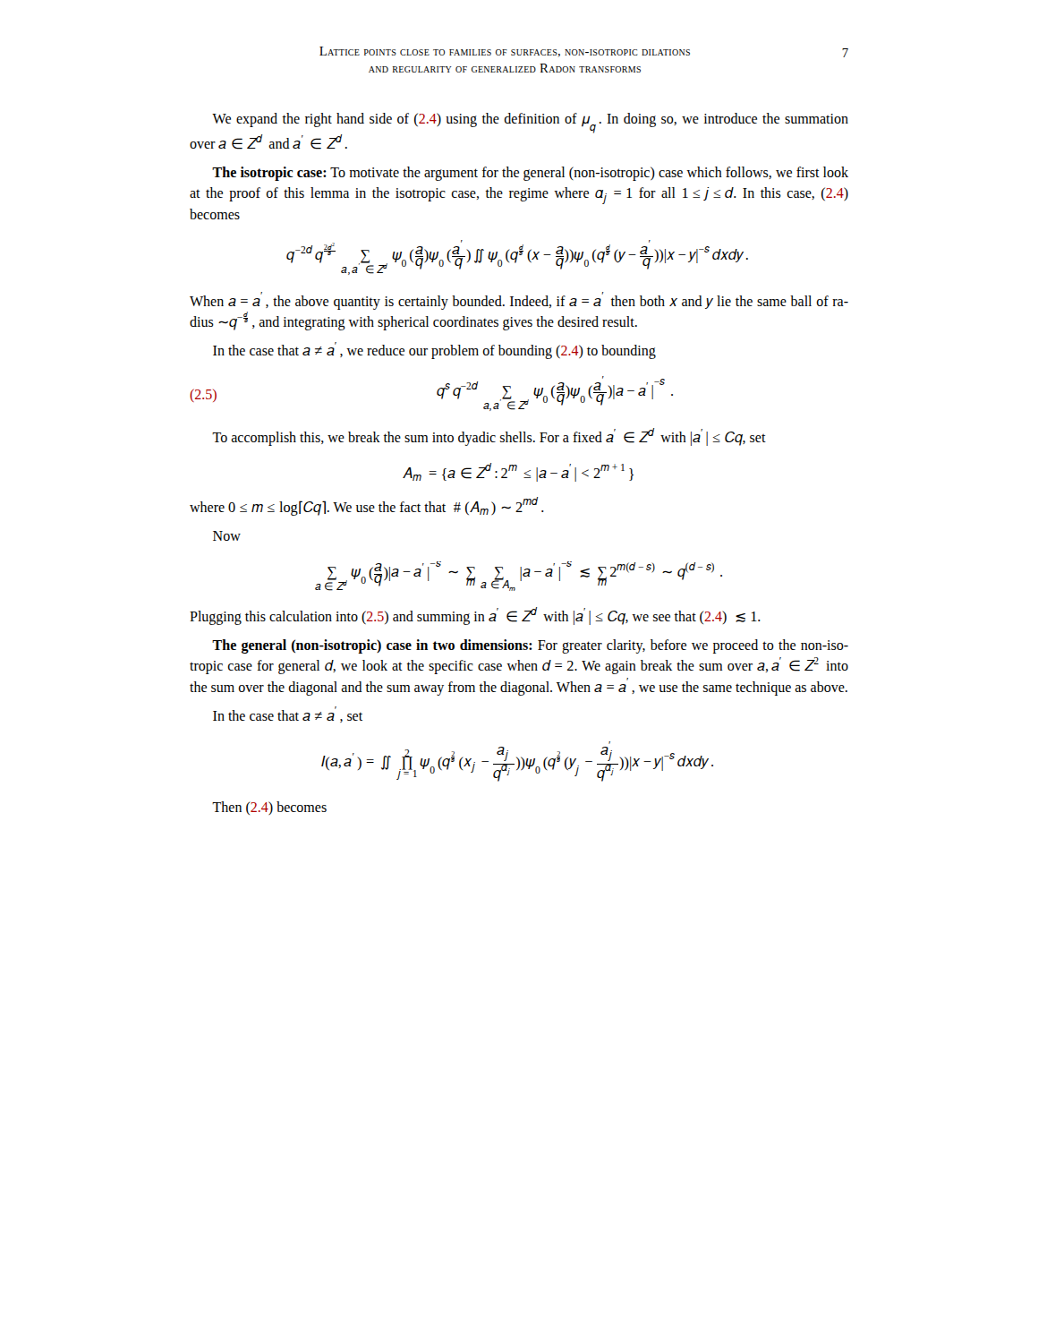Lattice points close to families of surfaces, non-isotropic dilations
and regularity of generalized Radon transforms
7
We expand the right hand side of (2.4) using the definition of μq. In doing so, we introduce the summation over a∈Zd and a′∈Zd.
The isotropic case: To motivate the argument for the general (non-isotropic) case which follows, we first look at the proof of this lemma in the isotropic case, the regime where αj=1 for all 1≤j≤d. In this case, (2.4) becomes
q−2d q2d2s ∑ a,a′∈Zd ψ0 (aq) ψ0 (a′q) ∬ ψ0 ( qds (x−aq) ) ψ0 ( qds (y−a′q) ) |x−y|−s dxdy.
When a=a′, the above quantity is certainly bounded. Indeed, if a=a′ then both x and y lie the same ball of radius ∼q−ds, and integrating with spherical coordinates gives the desired result.
In the case that a≠a′, we reduce our problem of bounding (2.4) to bounding
(2.5)
qs q−2d ∑ a,a′∈Zd ψ0 (aq) ψ0 (a′q) |a−a′|−s .
To accomplish this, we break the sum into dyadic shells. For a fixed a′∈Zd with |a′|≤Cq, set
Am = { a∈Zd : 2m ≤ |a−a′| < 2m+1 }
where 0≤m≤log⁡⌈Cq⌉. We use the fact that #(Am)∼2md.
Now
∑ a∈Zd ψ0 (aq) |a−a′|−s ∼ ∑m ∑a∈Am |a−a′|−s ≲ ∑m 2m(d−s) ∼ q(d−s) .
Plugging this calculation into (2.5) and summing in a′∈Zd with |a′|≤Cq, we see that (2.4) ≲1.
The general (non-isotropic) case in two dimensions: For greater clarity, before we proceed to the non-isotropic case for general d, we look at the specific case when d=2. We again break the sum over a,a′∈Z2 into the sum over the diagonal and the sum away from the diagonal. When a=a′, we use the same technique as above.
In the case that a≠a′, set
I(a,a′) = ∬ ∏ j=1 2 ψ0 ( q2s (xj−ajqαj) ) ψ0 ( q2s (yj−aj′qαj) ) |x−y|−s dxdy.
Then (2.4) becomes